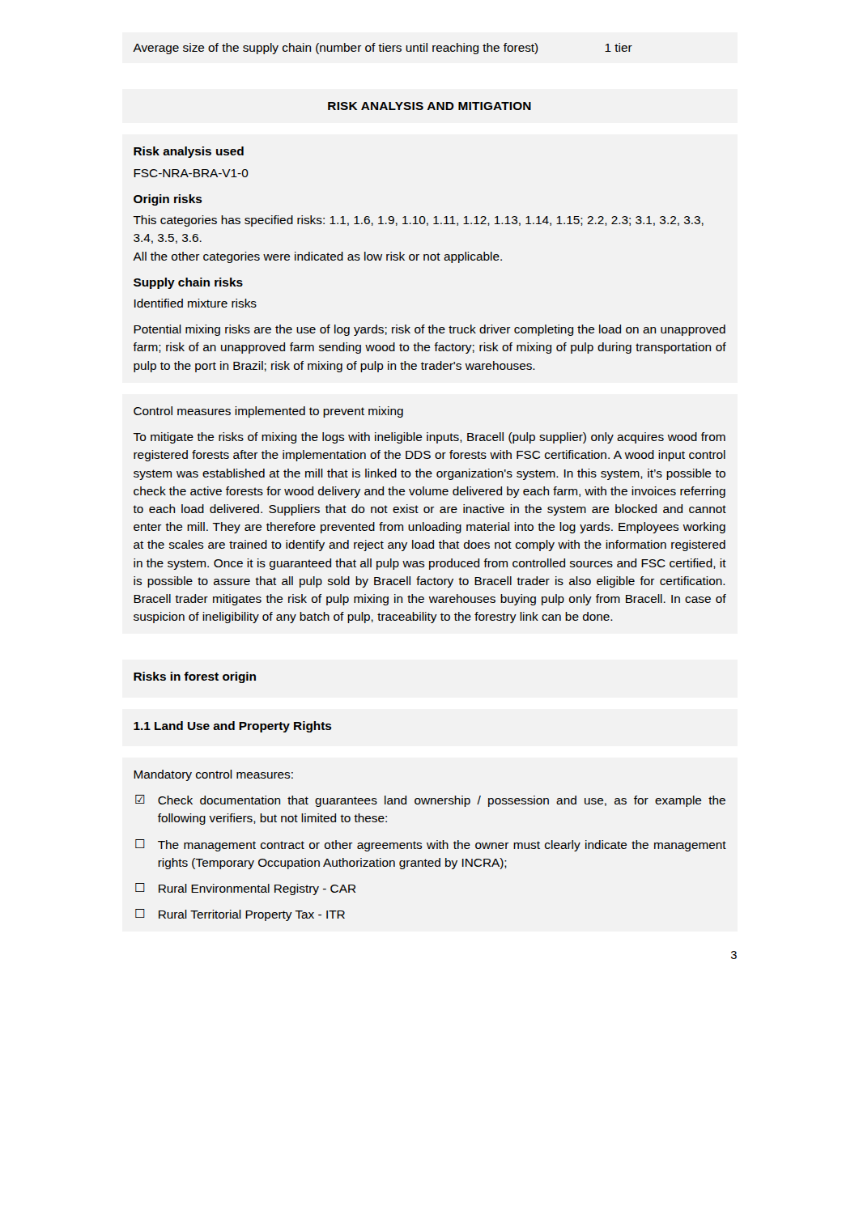Average size of the supply chain (number of tiers until reaching the forest)
1 tier
RISK ANALYSIS AND MITIGATION
Risk analysis used
FSC-NRA-BRA-V1-0
Origin risks
This categories has specified risks: 1.1, 1.6, 1.9, 1.10, 1.11, 1.12, 1.13, 1.14, 1.15; 2.2, 2.3; 3.1, 3.2, 3.3, 3.4, 3.5, 3.6.
All the other categories were indicated as low risk or not applicable.
Supply chain risks
Identified mixture risks
Potential mixing risks are the use of log yards; risk of the truck driver completing the load on an unapproved farm; risk of an unapproved farm sending wood to the factory; risk of mixing of pulp during transportation of pulp to the port in Brazil; risk of mixing of pulp in the trader's warehouses.
Control measures implemented to prevent mixing
To mitigate the risks of mixing the logs with ineligible inputs, Bracell (pulp supplier) only acquires wood from registered forests after the implementation of the DDS or forests with FSC certification. A wood input control system was established at the mill that is linked to the organization's system. In this system, it’s possible to check the active forests for wood delivery and the volume delivered by each farm, with the invoices referring to each load delivered. Suppliers that do not exist or are inactive in the system are blocked and cannot enter the mill. They are therefore prevented from unloading material into the log yards. Employees working at the scales are trained to identify and reject any load that does not comply with the information registered in the system. Once it is guaranteed that all pulp was produced from controlled sources and FSC certified, it is possible to assure that all pulp sold by Bracell factory to Bracell trader is also eligible for certification. Bracell trader mitigates the risk of pulp mixing in the warehouses buying pulp only from Bracell. In case of suspicion of ineligibility of any batch of pulp, traceability to the forestry link can be done.
Risks in forest origin
1.1 Land Use and Property Rights
Mandatory control measures:
☑ Check documentation that guarantees land ownership / possession and use, as for example the following verifiers, but not limited to these:
☐ The management contract or other agreements with the owner must clearly indicate the management rights (Temporary Occupation Authorization granted by INCRA);
☐ Rural Environmental Registry - CAR
☐ Rural Territorial Property Tax - ITR
3